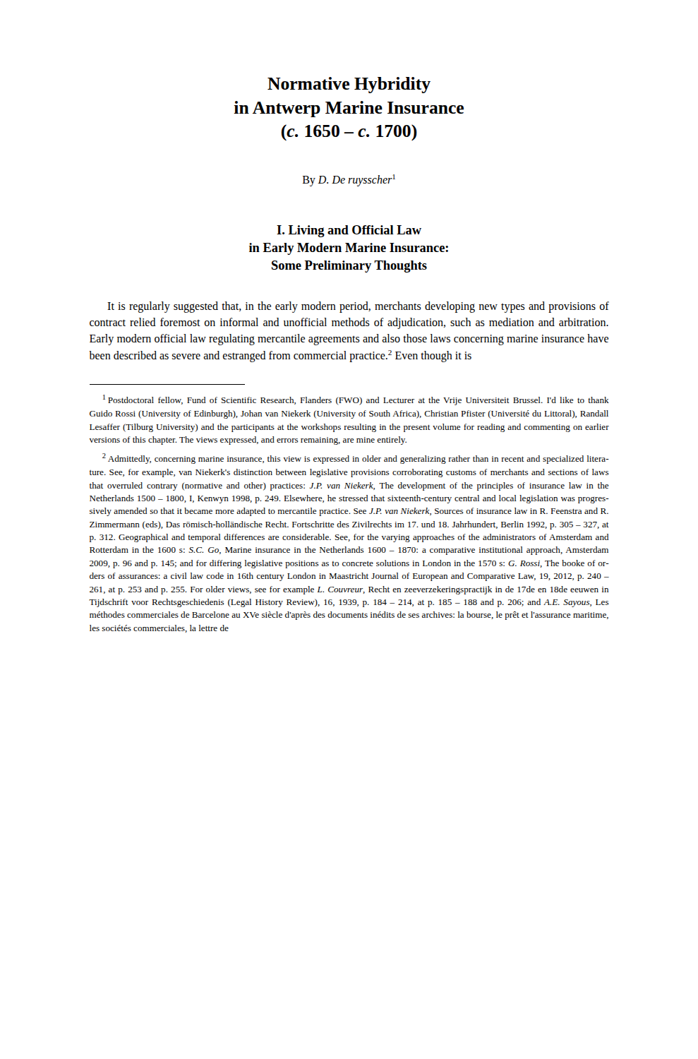Normative Hybridity
in Antwerp Marine Insurance
(c. 1650 – c. 1700)
By D. De ruysscher1
I. Living and Official Law
in Early Modern Marine Insurance:
Some Preliminary Thoughts
It is regularly suggested that, in the early modern period, merchants developing new types and provisions of contract relied foremost on informal and unofficial methods of adjudication, such as mediation and arbitration. Early modern official law regulating mercantile agreements and also those laws concerning marine insurance have been described as severe and estranged from commercial practice.2 Even though it is
1 Postdoctoral fellow, Fund of Scientific Research, Flanders (FWO) and Lecturer at the Vrije Universiteit Brussel. I'd like to thank Guido Rossi (University of Edinburgh), Johan van Niekerk (University of South Africa), Christian Pfister (Université du Littoral), Randall Lesaffer (Tilburg University) and the participants at the workshops resulting in the present volume for reading and commenting on earlier versions of this chapter. The views expressed, and errors remaining, are mine entirely.
2 Admittedly, concerning marine insurance, this view is expressed in older and generalizing rather than in recent and specialized literature. See, for example, van Niekerk's distinction between legislative provisions corroborating customs of merchants and sections of laws that overruled contrary (normative and other) practices: J.P. van Niekerk, The development of the principles of insurance law in the Netherlands 1500 – 1800, I, Kenwyn 1998, p. 249. Elsewhere, he stressed that sixteenth-century central and local legislation was progressively amended so that it became more adapted to mercantile practice. See J.P. van Niekerk, Sources of insurance law in R. Feenstra and R. Zimmermann (eds), Das römisch-holländische Recht. Fortschritte des Zivilrechts im 17. und 18. Jahrhundert, Berlin 1992, p. 305 – 327, at p. 312. Geographical and temporal differences are considerable. See, for the varying approaches of the administrators of Amsterdam and Rotterdam in the 1600 s: S.C. Go, Marine insurance in the Netherlands 1600 – 1870: a comparative institutional approach, Amsterdam 2009, p. 96 and p. 145; and for differing legislative positions as to concrete solutions in London in the 1570 s: G. Rossi, The booke of orders of assurances: a civil law code in 16th century London in Maastricht Journal of European and Comparative Law, 19, 2012, p. 240 – 261, at p. 253 and p. 255. For older views, see for example L. Couvreur, Recht en zeeverzekeringspractijk in de 17de en 18de eeuwen in Tijdschrift voor Rechtsgeschiedenis (Legal History Review), 16, 1939, p. 184 – 214, at p. 185 – 188 and p. 206; and A.E. Sayous, Les méthodes commerciales de Barcelone au XVe siècle d'après des documents inédits de ses archives: la bourse, le prêt et l'assurance maritime, les sociétés commerciales, la lettre de